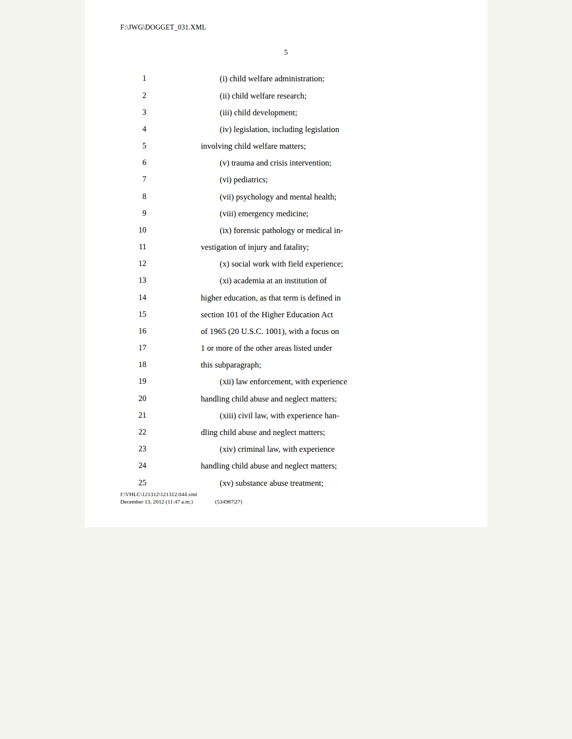F:\JWG\DOGGET_031.XML
5
| 1 | (i) child welfare administration; |
| 2 | (ii) child welfare research; |
| 3 | (iii) child development; |
| 4 | (iv) legislation, including legislation |
| 5 | involving child welfare matters; |
| 6 | (v) trauma and crisis intervention; |
| 7 | (vi) pediatrics; |
| 8 | (vii) psychology and mental health; |
| 9 | (viii) emergency medicine; |
| 10 | (ix) forensic pathology or medical in- |
| 11 | vestigation of injury and fatality; |
| 12 | (x) social work with field experience; |
| 13 | (xi) academia at an institution of |
| 14 | higher education, as that term is defined in |
| 15 | section 101 of the Higher Education Act |
| 16 | of 1965 (20 U.S.C. 1001), with a focus on |
| 17 | 1 or more of the other areas listed under |
| 18 | this subparagraph; |
| 19 | (xii) law enforcement, with experience |
| 20 | handling child abuse and neglect matters; |
| 21 | (xiii) civil law, with experience han- |
| 22 | dling child abuse and neglect matters; |
| 23 | (xiv) criminal law, with experience |
| 24 | handling child abuse and neglect matters; |
| 25 | (xv) substance abuse treatment; |
f:\VHLC\121312\121312.044.xml
December 13, 2012 (11:47 a.m.) (534987|27)